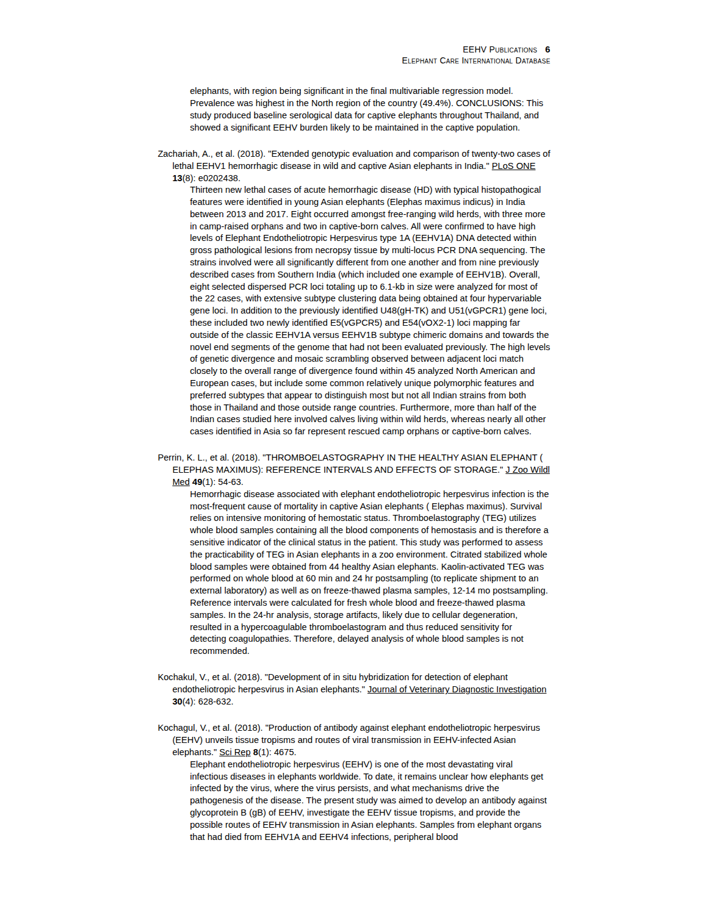EEHV Publications 6
Elephant Care International Database
elephants, with region being significant in the final multivariable regression model. Prevalence was highest in the North region of the country (49.4%). CONCLUSIONS: This study produced baseline serological data for captive elephants throughout Thailand, and showed a significant EEHV burden likely to be maintained in the captive population.
Zachariah, A., et al. (2018). "Extended genotypic evaluation and comparison of twenty-two cases of lethal EEHV1 hemorrhagic disease in wild and captive Asian elephants in India." PLoS ONE 13(8): e0202438.
Thirteen new lethal cases of acute hemorrhagic disease (HD) with typical histopathogical features were identified in young Asian elephants (Elephas maximus indicus) in India between 2013 and 2017. Eight occurred amongst free-ranging wild herds, with three more in camp-raised orphans and two in captive-born calves. All were confirmed to have high levels of Elephant Endotheliotropic Herpesvirus type 1A (EEHV1A) DNA detected within gross pathological lesions from necropsy tissue by multi-locus PCR DNA sequencing. The strains involved were all significantly different from one another and from nine previously described cases from Southern India (which included one example of EEHV1B). Overall, eight selected dispersed PCR loci totaling up to 6.1-kb in size were analyzed for most of the 22 cases, with extensive subtype clustering data being obtained at four hypervariable gene loci. In addition to the previously identified U48(gH-TK) and U51(vGPCR1) gene loci, these included two newly identified E5(vGPCR5) and E54(vOX2-1) loci mapping far outside of the classic EEHV1A versus EEHV1B subtype chimeric domains and towards the novel end segments of the genome that had not been evaluated previously. The high levels of genetic divergence and mosaic scrambling observed between adjacent loci match closely to the overall range of divergence found within 45 analyzed North American and European cases, but include some common relatively unique polymorphic features and preferred subtypes that appear to distinguish most but not all Indian strains from both those in Thailand and those outside range countries. Furthermore, more than half of the Indian cases studied here involved calves living within wild herds, whereas nearly all other cases identified in Asia so far represent rescued camp orphans or captive-born calves.
Perrin, K. L., et al. (2018). "THROMBOELASTOGRAPHY IN THE HEALTHY ASIAN ELEPHANT ( ELEPHAS MAXIMUS): REFERENCE INTERVALS AND EFFECTS OF STORAGE." J Zoo Wildl Med 49(1): 54-63.
Hemorrhagic disease associated with elephant endotheliotropic herpesvirus infection is the most-frequent cause of mortality in captive Asian elephants ( Elephas maximus). Survival relies on intensive monitoring of hemostatic status. Thromboelastography (TEG) utilizes whole blood samples containing all the blood components of hemostasis and is therefore a sensitive indicator of the clinical status in the patient. This study was performed to assess the practicability of TEG in Asian elephants in a zoo environment. Citrated stabilized whole blood samples were obtained from 44 healthy Asian elephants. Kaolin-activated TEG was performed on whole blood at 60 min and 24 hr postsampling (to replicate shipment to an external laboratory) as well as on freeze-thawed plasma samples, 12-14 mo postsampling. Reference intervals were calculated for fresh whole blood and freeze-thawed plasma samples. In the 24-hr analysis, storage artifacts, likely due to cellular degeneration, resulted in a hypercoagulable thromboelastogram and thus reduced sensitivity for detecting coagulopathies. Therefore, delayed analysis of whole blood samples is not recommended.
Kochakul, V., et al. (2018). "Development of in situ hybridization for detection of elephant endotheliotropic herpesvirus in Asian elephants." Journal of Veterinary Diagnostic Investigation 30(4): 628-632.
Kochagul, V., et al. (2018). "Production of antibody against elephant endotheliotropic herpesvirus (EEHV) unveils tissue tropisms and routes of viral transmission in EEHV-infected Asian elephants." Sci Rep 8(1): 4675.
Elephant endotheliotropic herpesvirus (EEHV) is one of the most devastating viral infectious diseases in elephants worldwide. To date, it remains unclear how elephants get infected by the virus, where the virus persists, and what mechanisms drive the pathogenesis of the disease. The present study was aimed to develop an antibody against glycoprotein B (gB) of EEHV, investigate the EEHV tissue tropisms, and provide the possible routes of EEHV transmission in Asian elephants. Samples from elephant organs that had died from EEHV1A and EEHV4 infections, peripheral blood